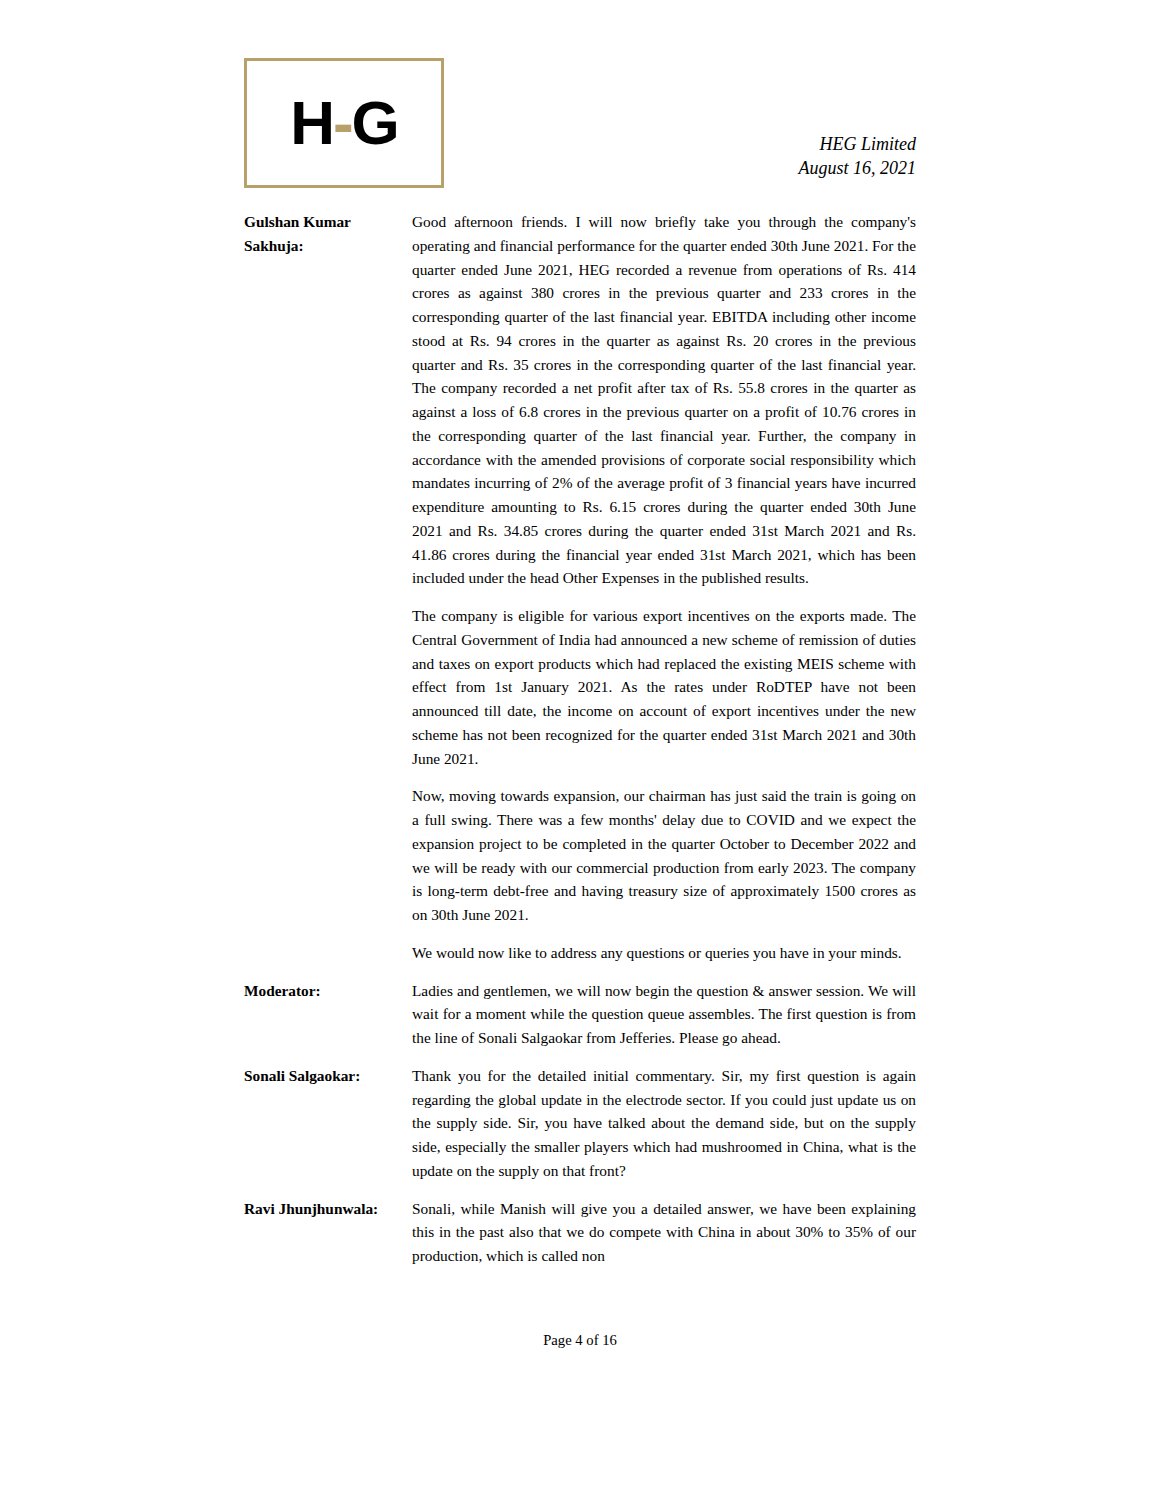H-G
HEG Limited
August 16, 2021
| Gulshan Kumar Sakhuja: | Good afternoon friends. I will now briefly take you through the company's operating and financial performance for the quarter ended 30th June 2021. For the quarter ended June 2021, HEG recorded a revenue from operations of Rs. 414 crores as against 380 crores in the previous quarter and 233 crores in the corresponding quarter of the last financial year. EBITDA including other income stood at Rs. 94 crores in the quarter as against Rs. 20 crores in the previous quarter and Rs. 35 crores in the corresponding quarter of the last financial year. The company recorded a net profit after tax of Rs. 55.8 crores in the quarter as against a loss of 6.8 crores in the previous quarter on a profit of 10.76 crores in the corresponding quarter of the last financial year. Further, the company in accordance with the amended provisions of corporate social responsibility which mandates incurring of 2% of the average profit of 3 financial years have incurred expenditure amounting to Rs. 6.15 crores during the quarter ended 30th June 2021 and Rs. 34.85 crores during the quarter ended 31st March 2021 and Rs. 41.86 crores during the financial year ended 31st March 2021, which has been included under the head Other Expenses in the published results. The company is eligible for various export incentives on the exports made. The Central Government of India had announced a new scheme of remission of duties and taxes on export products which had replaced the existing MEIS scheme with effect from 1st January 2021. As the rates under RoDTEP have not been announced till date, the income on account of export incentives under the new scheme has not been recognized for the quarter ended 31st March 2021 and 30th June 2021. Now, moving towards expansion, our chairman has just said the train is going on a full swing. There was a few months' delay due to COVID and we expect the expansion project to be completed in the quarter October to December 2022 and we will be ready with our commercial production from early 2023. The company is long-term debt-free and having treasury size of approximately 1500 crores as on 30th June 2021. We would now like to address any questions or queries you have in your minds. |
| Moderator: | Ladies and gentlemen, we will now begin the question & answer session. We will wait for a moment while the question queue assembles. The first question is from the line of Sonali Salgaokar from Jefferies. Please go ahead. |
| Sonali Salgaokar: | Thank you for the detailed initial commentary. Sir, my first question is again regarding the global update in the electrode sector. If you could just update us on the supply side. Sir, you have talked about the demand side, but on the supply side, especially the smaller players which had mushroomed in China, what is the update on the supply on that front? |
| Ravi Jhunjhunwala: | Sonali, while Manish will give you a detailed answer, we have been explaining this in the past also that we do compete with China in about 30% to 35% of our production, which is called non |
Page 4 of 16